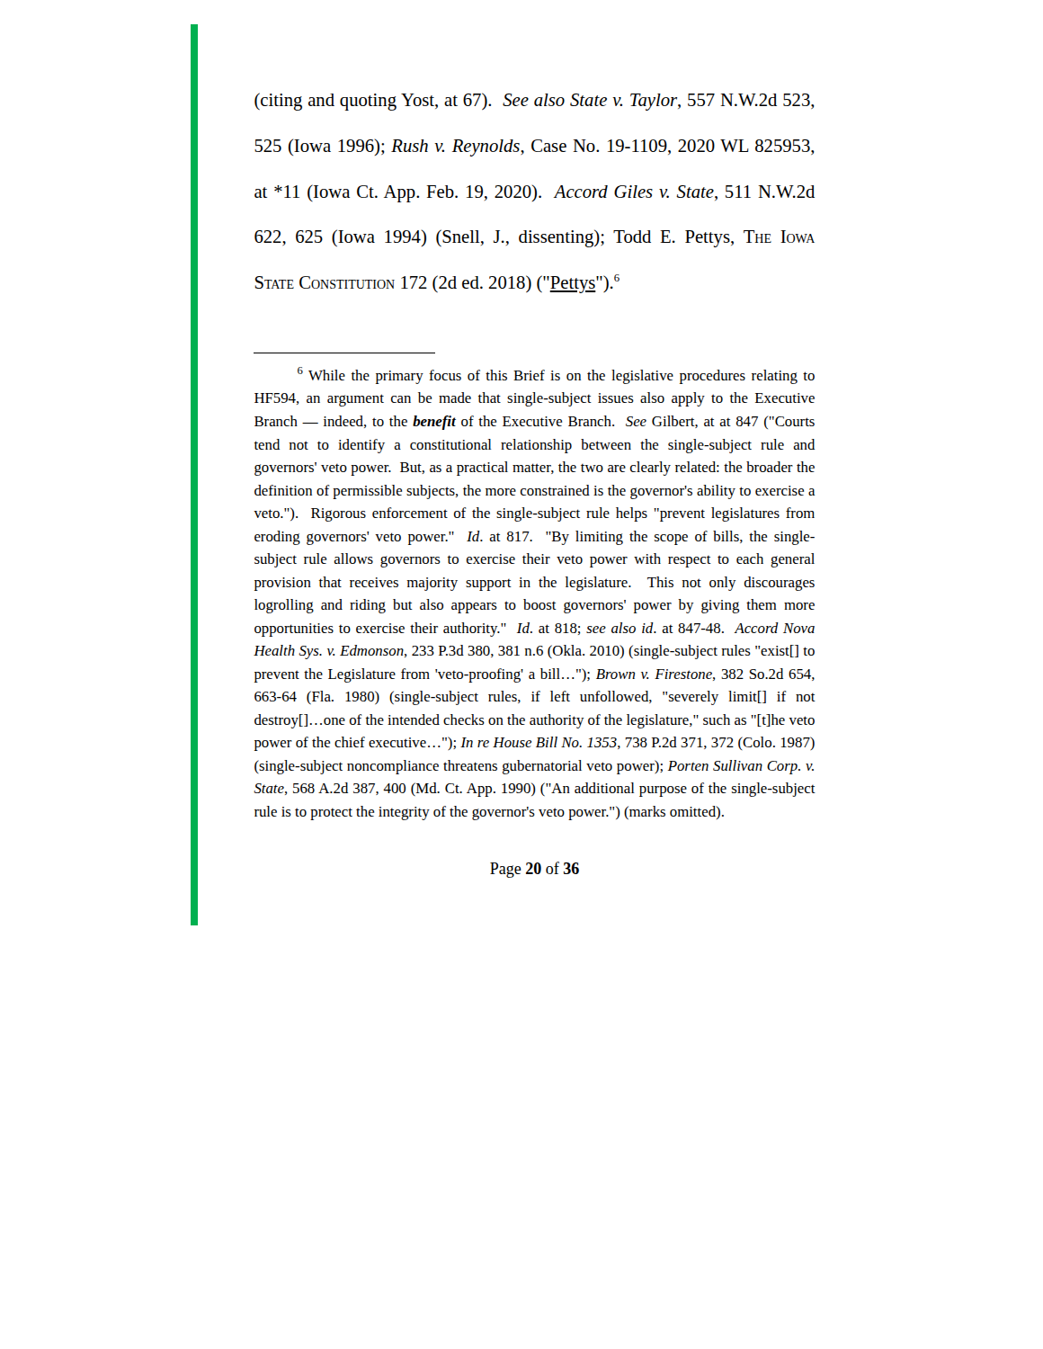(citing and quoting Yost, at 67). See also State v. Taylor, 557 N.W.2d 523, 525 (Iowa 1996); Rush v. Reynolds, Case No. 19-1109, 2020 WL 825953, at *11 (Iowa Ct. App. Feb. 19, 2020). Accord Giles v. State, 511 N.W.2d 622, 625 (Iowa 1994) (Snell, J., dissenting); Todd E. Pettys, The Iowa State Constitution 172 (2d ed. 2018) ("Pettys").6
6 While the primary focus of this Brief is on the legislative procedures relating to HF594, an argument can be made that single-subject issues also apply to the Executive Branch — indeed, to the benefit of the Executive Branch. See Gilbert, at at 847 ("Courts tend not to identify a constitutional relationship between the single-subject rule and governors' veto power. But, as a practical matter, the two are clearly related: the broader the definition of permissible subjects, the more constrained is the governor's ability to exercise a veto."). Rigorous enforcement of the single-subject rule helps "prevent legislatures from eroding governors' veto power." Id. at 817. "By limiting the scope of bills, the single-subject rule allows governors to exercise their veto power with respect to each general provision that receives majority support in the legislature. This not only discourages logrolling and riding but also appears to boost governors' power by giving them more opportunities to exercise their authority." Id. at 818; see also id. at 847-48. Accord Nova Health Sys. v. Edmonson, 233 P.3d 380, 381 n.6 (Okla. 2010) (single-subject rules "exist[] to prevent the Legislature from 'veto-proofing' a bill…"); Brown v. Firestone, 382 So.2d 654, 663-64 (Fla. 1980) (single-subject rules, if left unfollowed, "severely limit[] if not destroy[]…one of the intended checks on the authority of the legislature," such as "[t]he veto power of the chief executive…"); In re House Bill No. 1353, 738 P.2d 371, 372 (Colo. 1987) (single-subject noncompliance threatens gubernatorial veto power); Porten Sullivan Corp. v. State, 568 A.2d 387, 400 (Md. Ct. App. 1990) ("An additional purpose of the single-subject rule is to protect the integrity of the governor's veto power.") (marks omitted).
Page 20 of 36